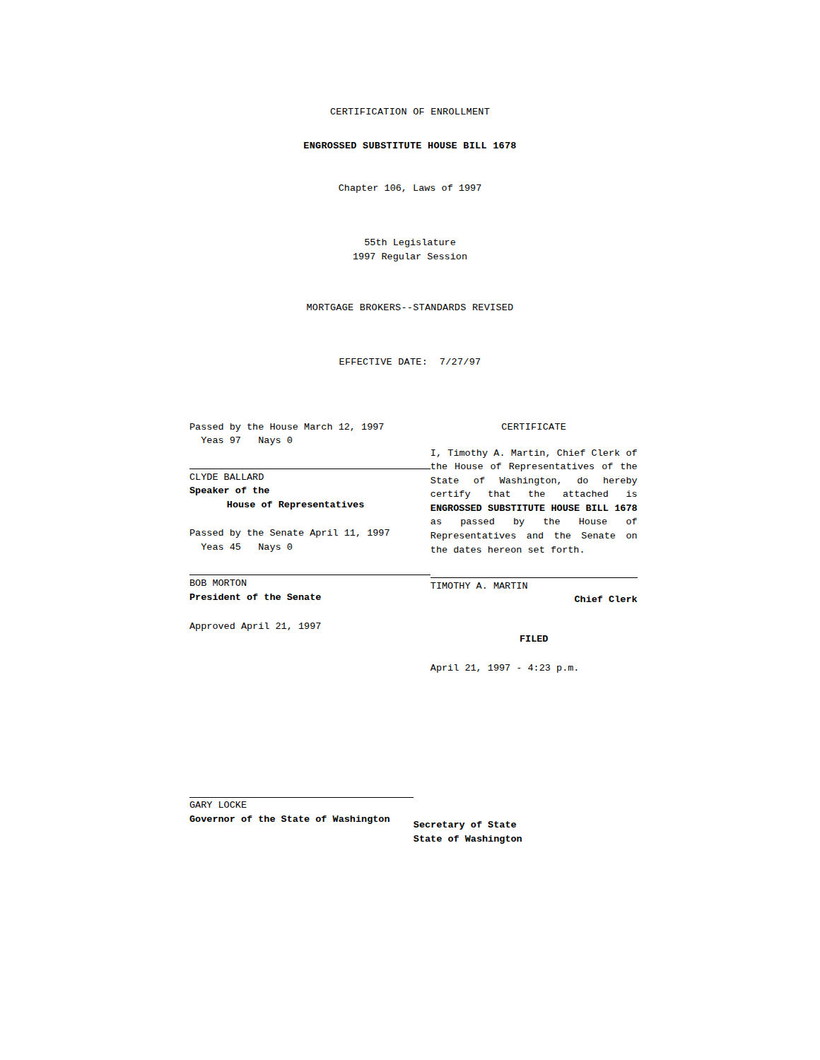CERTIFICATION OF ENROLLMENT
ENGROSSED SUBSTITUTE HOUSE BILL 1678
Chapter 106, Laws of 1997
55th Legislature
1997 Regular Session
MORTGAGE BROKERS--STANDARDS REVISED
EFFECTIVE DATE: 7/27/97
| Passed by the House March 12, 1997 Yeas 97 Nays 0 CLYDE BALLARD Speaker of the House of Representatives Passed by the Senate April 11, 1997 Yeas 45 Nays 0 BOB MORTON President of the Senate Approved April 21, 1997 | CERTIFICATE I, Timothy A. Martin, Chief Clerk of the House of Representatives of the State of Washington, do hereby certify that the attached is ENGROSSED SUBSTITUTE HOUSE BILL 1678 as passed by the House of Representatives and the Senate on the dates hereon set forth. TIMOTHY A. MARTIN Chief Clerk FILED April 21, 1997 - 4:23 p.m. |
| GARY LOCKE Governor of the State of Washington | Secretary of State State of Washington |